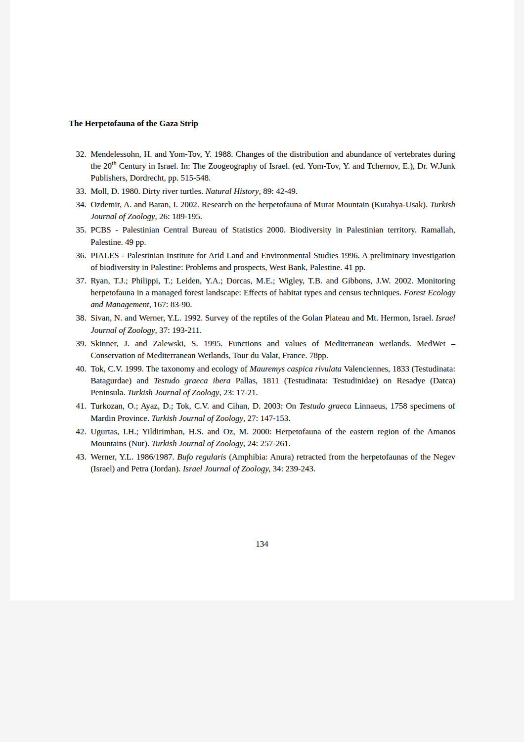The Herpetofauna of the Gaza Strip
32. Mendelessohn, H. and Yom-Tov, Y. 1988. Changes of the distribution and abundance of vertebrates during the 20th Century in Israel. In: The Zoogeography of Israel. (ed. Yom-Tov, Y. and Tchernov, E.), Dr. W.Junk Publishers, Dordrecht, pp. 515-548.
33. Moll, D. 1980. Dirty river turtles. Natural History, 89: 42-49.
34. Ozdemir, A. and Baran, I. 2002. Research on the herpetofauna of Murat Mountain (Kutahya-Usak). Turkish Journal of Zoology, 26: 189-195.
35. PCBS - Palestinian Central Bureau of Statistics 2000. Biodiversity in Palestinian territory. Ramallah, Palestine. 49 pp.
36. PIALES - Palestinian Institute for Arid Land and Environmental Studies 1996. A preliminary investigation of biodiversity in Palestine: Problems and prospects, West Bank, Palestine. 41 pp.
37. Ryan, T.J.; Philippi, T.; Leiden, Y.A.; Dorcas, M.E.; Wigley, T.B. and Gibbons, J.W. 2002. Monitoring herpetofauna in a managed forest landscape: Effects of habitat types and census techniques. Forest Ecology and Management, 167: 83-90.
38. Sivan, N. and Werner, Y.L. 1992. Survey of the reptiles of the Golan Plateau and Mt. Hermon, Israel. Israel Journal of Zoology, 37: 193-211.
39. Skinner, J. and Zalewski, S. 1995. Functions and values of Mediterranean wetlands. MedWet – Conservation of Mediterranean Wetlands, Tour du Valat, France. 78pp.
40. Tok, C.V. 1999. The taxonomy and ecology of Mauremys caspica rivulata Valenciennes, 1833 (Testudinata: Batagurdae) and Testudo graeca ibera Pallas, 1811 (Testudinata: Testudinidae) on Resadye (Datca) Peninsula. Turkish Journal of Zoology, 23: 17-21.
41. Turkozan, O.; Ayaz, D.; Tok, C.V. and Cihan, D. 2003: On Testudo graeca Linnaeus, 1758 specimens of Mardin Province. Turkish Journal of Zoology, 27: 147-153.
42. Ugurtas, I.H.; Yildirimhan, H.S. and Oz, M. 2000: Herpetofauna of the eastern region of the Amanos Mountains (Nur). Turkish Journal of Zoology, 24: 257-261.
43. Werner, Y.L. 1986/1987. Bufo regularis (Amphibia: Anura) retracted from the herpetofaunas of the Negev (Israel) and Petra (Jordan). Israel Journal of Zoology, 34: 239-243.
134